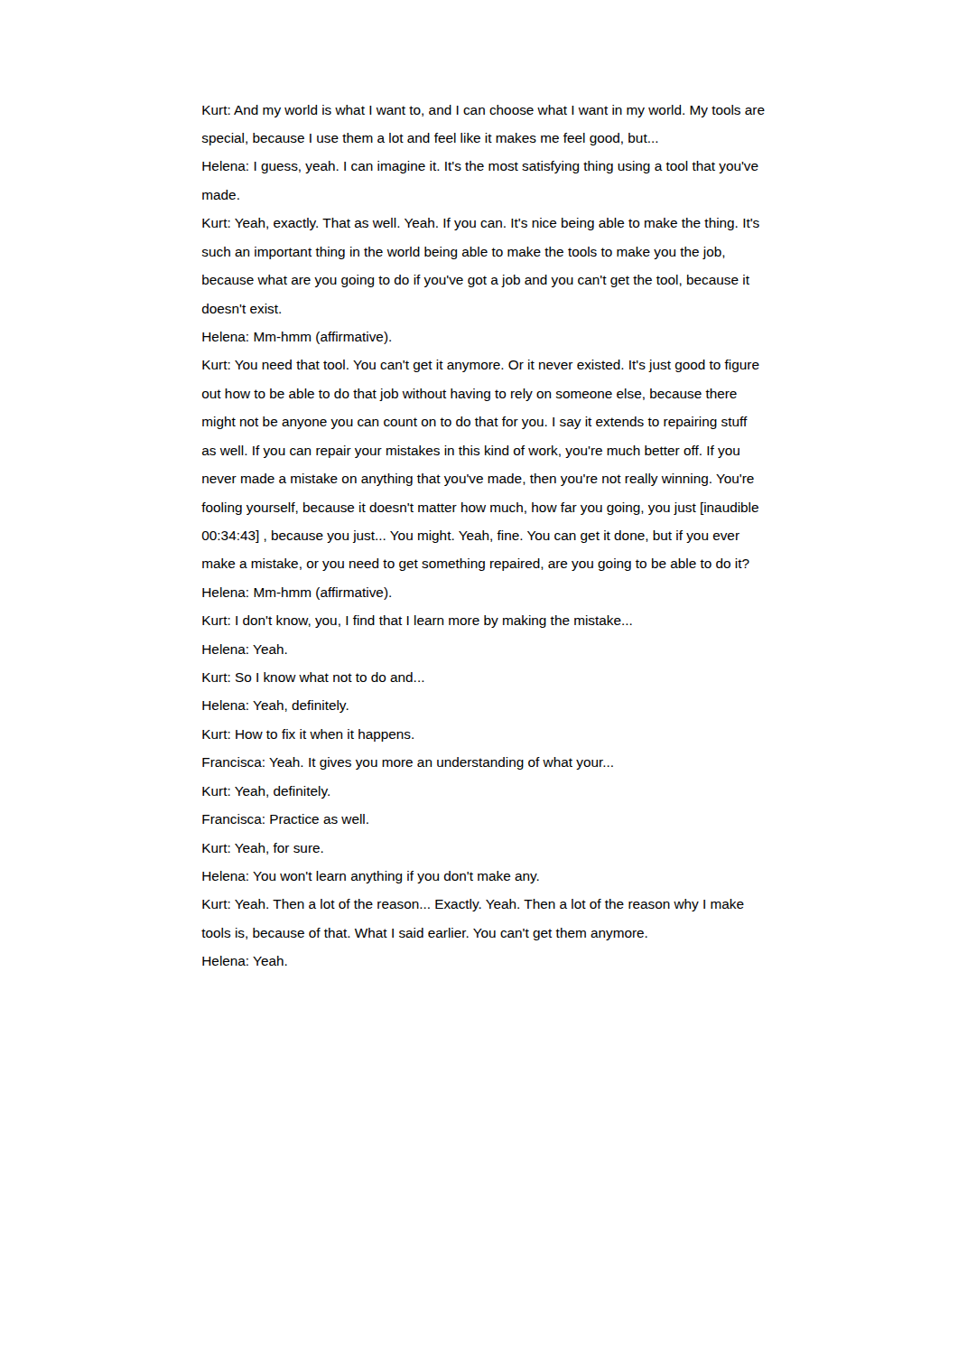Kurt: And my world is what I want to, and I can choose what I want in my world. My tools are special, because I use them a lot and feel like it makes me feel good, but...
Helena: I guess, yeah. I can imagine it. It's the most satisfying thing using a tool that you've made.
Kurt: Yeah, exactly. That as well. Yeah. If you can. It's nice being able to make the thing. It's such an important thing in the world being able to make the tools to make you the job, because what are you going to do if you've got a job and you can't get the tool, because it doesn't exist.
Helena: Mm-hmm (affirmative).
Kurt: You need that tool. You can't get it anymore. Or it never existed. It's just good to figure out how to be able to do that job without having to rely on someone else, because there might not be anyone you can count on to do that for you. I say it extends to repairing stuff as well. If you can repair your mistakes in this kind of work, you're much better off. If you never made a mistake on anything that you've made, then you're not really winning. You're fooling yourself, because it doesn't matter how much, how far you going, you just [inaudible 00:34:43] , because you just... You might. Yeah, fine. You can get it done, but if you ever make a mistake, or you need to get something repaired, are you going to be able to do it?
Helena: Mm-hmm (affirmative).
Kurt: I don't know, you, I find that I learn more by making the mistake...
Helena: Yeah.
Kurt: So I know what not to do and...
Helena: Yeah, definitely.
Kurt: How to fix it when it happens.
Francisca: Yeah. It gives you more an understanding of what your...
Kurt: Yeah, definitely.
Francisca: Practice as well.
Kurt: Yeah, for sure.
Helena: You won't learn anything if you don't make any.
Kurt: Yeah. Then a lot of the reason... Exactly. Yeah. Then a lot of the reason why I make tools is, because of that. What I said earlier. You can't get them anymore.
Helena: Yeah.